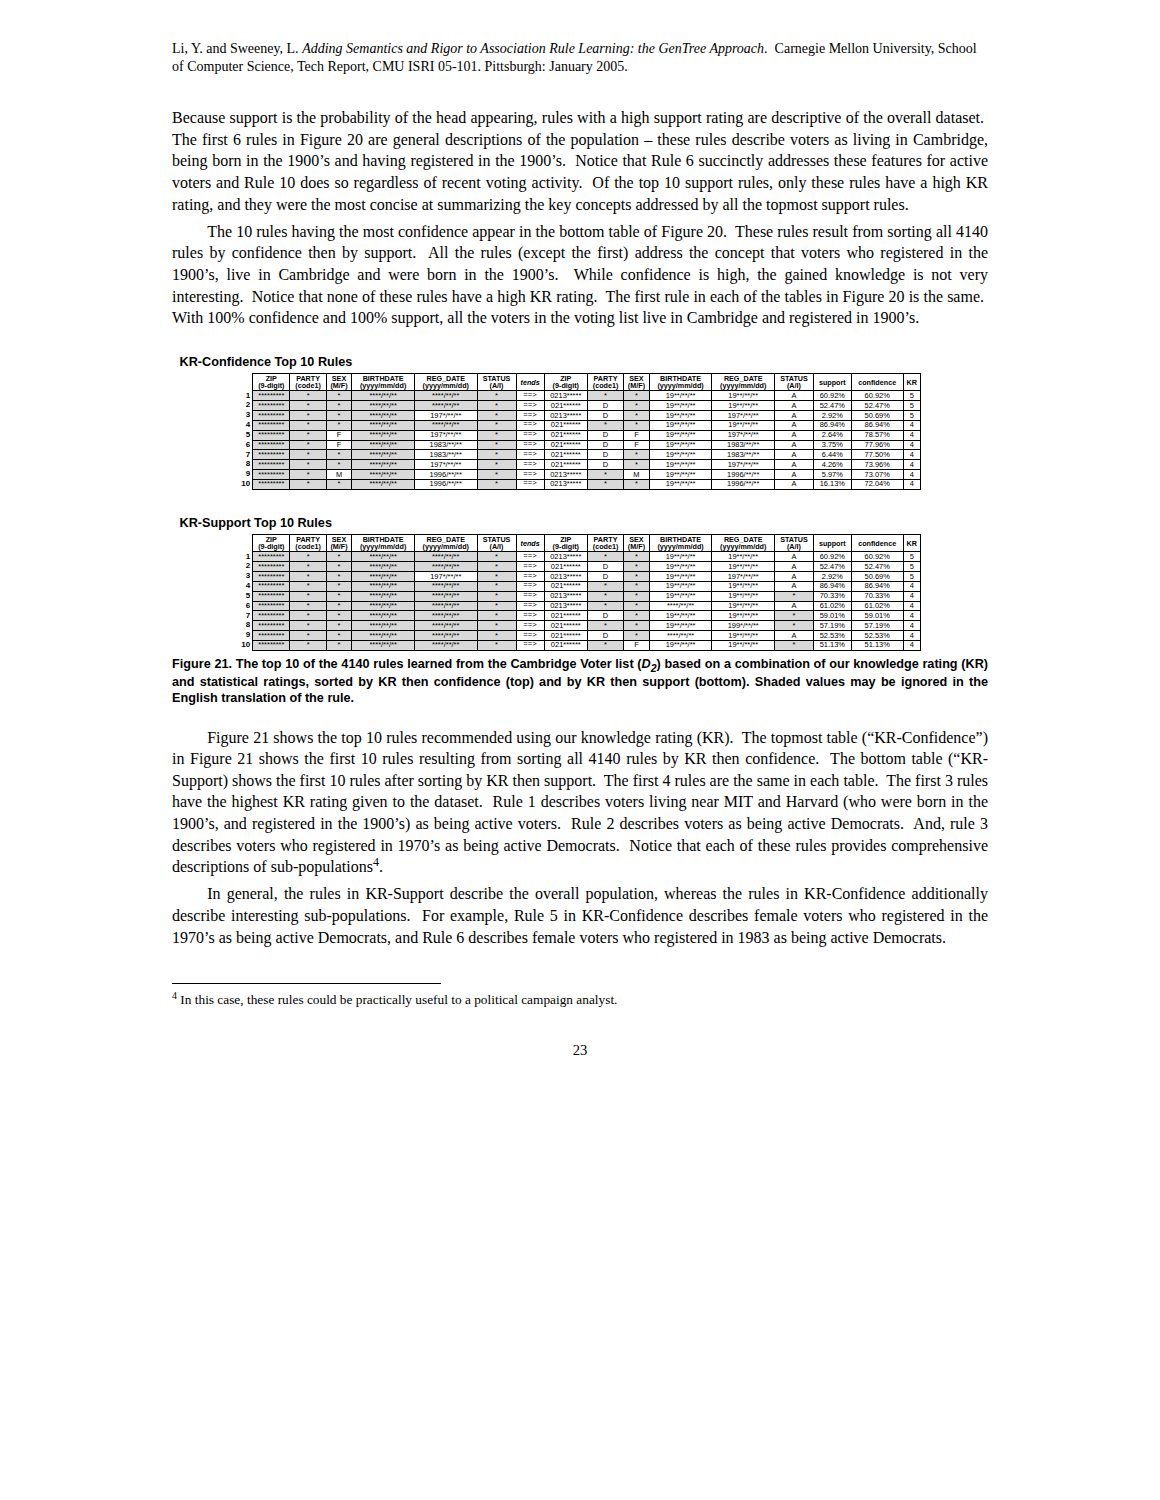Li, Y. and Sweeney, L. Adding Semantics and Rigor to Association Rule Learning: the GenTree Approach. Carnegie Mellon University, School of Computer Science, Tech Report, CMU ISRI 05-101. Pittsburgh: January 2005.
Because support is the probability of the head appearing, rules with a high support rating are descriptive of the overall dataset. The first 6 rules in Figure 20 are general descriptions of the population – these rules describe voters as living in Cambridge, being born in the 1900’s and having registered in the 1900’s. Notice that Rule 6 succinctly addresses these features for active voters and Rule 10 does so regardless of recent voting activity. Of the top 10 support rules, only these rules have a high KR rating, and they were the most concise at summarizing the key concepts addressed by all the topmost support rules.
The 10 rules having the most confidence appear in the bottom table of Figure 20. These rules result from sorting all 4140 rules by confidence then by support. All the rules (except the first) address the concept that voters who registered in the 1900’s, live in Cambridge and were born in the 1900’s. While confidence is high, the gained knowledge is not very interesting. Notice that none of these rules have a high KR rating. The first rule in each of the tables in Figure 20 is the same. With 100% confidence and 100% support, all the voters in the voting list live in Cambridge and registered in 1900’s.
KR-Confidence Top 10 Rules
| | ZIP (9-digit) | PARTY (code1) | SEX (M/F) | BIRTHDATE (yyyy/mm/dd) | REG_DATE (yyyy/mm/dd) | STATUS (A/I) | tends | ZIP (9-digit) | PARTY (code1) | SEX (M/F) | BIRTHDATE (yyyy/mm/dd) | REG_DATE (yyyy/mm/dd) | STATUS (A/I) | support | confidence | KR |
| --- | --- | --- | --- | --- | --- | --- | --- | --- | --- | --- | --- | --- | --- | --- | --- | --- |
| 1 | ********* | * | * | ****/**/** | ****/**/** | * | ==> | 0213***** | * | * | 19**/**/** | 19**/**/** | A | 60.92% | 60.92% | 5 |
| 2 | ********* | * | * | ****/**/** | ****/**/** | * | ==> | 021****** | D | * | 19**/**/** | 19**/**/** | A | 52.47% | 52.47% | 5 |
| 3 | ********* | * | * | ****/**/** | 197*/**/** | * | ==> | 0213***** | D | * | 19**/**/** | 197*/**/** | A | 2.92% | 50.69% | 5 |
| 4 | ********* | * | * | ****/**/** | ****/**/** | * | ==> | 021****** | * | * | 19**/**/** | 19**/**/** | A | 86.94% | 86.94% | 4 |
| 5 | ********* | * | F | ****/**/** | 197*/**/** | * | ==> | 021****** | D | F | 19**/**/** | 197*/**/** | A | 2.64% | 78.57% | 4 |
| 6 | ********* | * | F | ****/**/** | 1983/**/** | * | ==> | 021****** | D | F | 19**/**/** | 1983/**/** | A | 3.75% | 77.96% | 4 |
| 7 | ********* | * | * | ****/**/** | 1983/**/** | * | ==> | 021****** | D | * | 19**/**/** | 1983/**/** | A | 6.44% | 77.50% | 4 |
| 8 | ********* | * | * | ****/**/** | 197*/**/** | * | ==> | 021****** | D | * | 19**/**/** | 197*/**/** | A | 4.26% | 73.96% | 4 |
| 9 | ********* | * | M | ****/**/** | 1996/**/** | * | ==> | 0213***** | * | M | 19**/**/** | 1996/**/** | A | 5.97% | 73.07% | 4 |
| 10 | ********* | * | * | ****/**/** | 1996/**/** | * | ==> | 0213***** | * | * | 19**/**/** | 1996/**/** | A | 16.13% | 72.04% | 4 |
KR-Support Top 10 Rules
| | ZIP (9-digit) | PARTY (code1) | SEX (M/F) | BIRTHDATE (yyyy/mm/dd) | REG_DATE (yyyy/mm/dd) | STATUS (A/I) | tends | ZIP (9-digit) | PARTY (code1) | SEX (M/F) | BIRTHDATE (yyyy/mm/dd) | REG_DATE (yyyy/mm/dd) | STATUS (A/I) | support | confidence | KR |
| --- | --- | --- | --- | --- | --- | --- | --- | --- | --- | --- | --- | --- | --- | --- | --- | --- |
| 1 | ********* | * | * | ****/**/** | ****/**/** | * | ==> | 0213***** | * | * | 19**/**/** | 19**/**/** | A | 60.92% | 60.92% | 5 |
| 2 | ********* | * | * | ****/**/** | ****/**/** | * | ==> | 021****** | D | * | 19**/**/** | 19**/**/** | A | 52.47% | 52.47% | 5 |
| 3 | ********* | * | * | ****/**/** | 197*/**/** | * | ==> | 0213***** | D | * | 19**/**/** | 197*/**/** | A | 2.92% | 50.69% | 5 |
| 4 | ********* | * | * | ****/**/** | ****/**/** | * | ==> | 021****** | * | * | 19**/**/** | 19**/**/** | A | 86.94% | 86.94% | 4 |
| 5 | ********* | * | * | ****/**/** | ****/**/** | * | ==> | 0213***** | * | * | 19**/**/** | 19**/**/** | * | 70.33% | 70.33% | 4 |
| 6 | ********* | * | * | ****/**/** | ****/**/** | * | ==> | 0213***** | * | * | ****/**/** | 19**/**/** | A | 61.02% | 61.02% | 4 |
| 7 | ********* | * | * | ****/**/** | ****/**/** | * | ==> | 021****** | D | * | 19**/**/** | 19**/**/** | * | 59.01% | 59.01% | 4 |
| 8 | ********* | * | * | ****/**/** | ****/**/** | * | ==> | 021****** | * | * | 19**/**/** | 199*/**/** | * | 57.19% | 57.19% | 4 |
| 9 | ********* | * | * | ****/**/** | ****/**/** | * | ==> | 021****** | D | * | ****/**/** | 19**/**/** | A | 52.53% | 52.53% | 4 |
| 10 | ********* | * | * | ****/**/** | ****/**/** | * | ==> | 021****** | * | F | 19**/**/** | 19**/**/** | * | 51.13% | 51.13% | 4 |
Figure 21. The top 10 of the 4140 rules learned from the Cambridge Voter list (D2) based on a combination of our knowledge rating (KR) and statistical ratings, sorted by KR then confidence (top) and by KR then support (bottom). Shaded values may be ignored in the English translation of the rule.
Figure 21 shows the top 10 rules recommended using our knowledge rating (KR). The topmost table (“KR-Confidence”) in Figure 21 shows the first 10 rules resulting from sorting all 4140 rules by KR then confidence. The bottom table (“KR-Support) shows the first 10 rules after sorting by KR then support. The first 4 rules are the same in each table. The first 3 rules have the highest KR rating given to the dataset. Rule 1 describes voters living near MIT and Harvard (who were born in the 1900’s, and registered in the 1900’s) as being active voters. Rule 2 describes voters as being active Democrats. And, rule 3 describes voters who registered in 1970’s as being active Democrats. Notice that each of these rules provides comprehensive descriptions of sub-populations4.
In general, the rules in KR-Support describe the overall population, whereas the rules in KR-Confidence additionally describe interesting sub-populations. For example, Rule 5 in KR-Confidence describes female voters who registered in the 1970’s as being active Democrats, and Rule 6 describes female voters who registered in 1983 as being active Democrats.
4 In this case, these rules could be practically useful to a political campaign analyst.
23